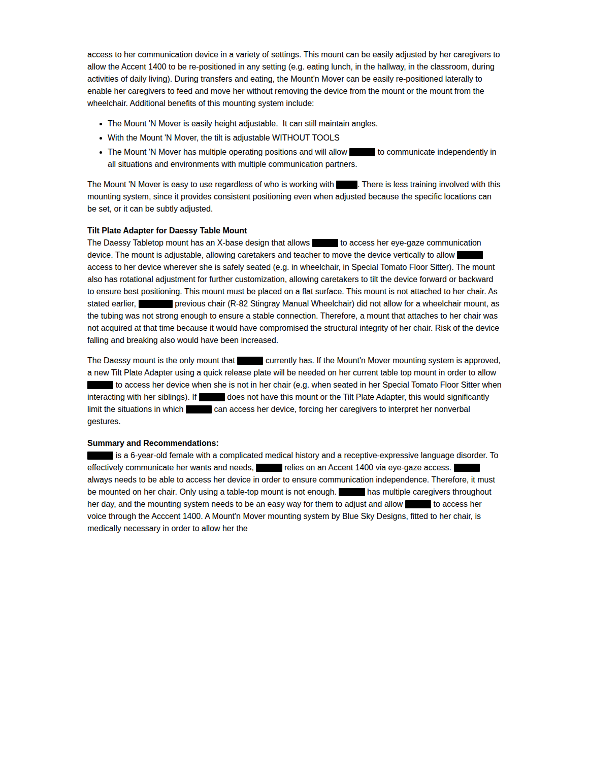access to her communication device in a variety of settings. This mount can be easily adjusted by her caregivers to allow the Accent 1400 to be re-positioned in any setting (e.g. eating lunch, in the hallway, in the classroom, during activities of daily living). During transfers and eating, the Mount'n Mover can be easily re-positioned laterally to enable her caregivers to feed and move her without removing the device from the mount or the mount from the wheelchair. Additional benefits of this mounting system include:
The Mount 'N Mover is easily height adjustable. It can still maintain angles.
With the Mount 'N Mover, the tilt is adjustable without tools
The Mount 'N Mover has multiple operating positions and will allow to communicate independently in all situations and environments with multiple communication partners.
The Mount 'N Mover is easy to use regardless of who is working with . There is less training involved with this mounting system, since it provides consistent positioning even when adjusted because the specific locations can be set, or it can be subtly adjusted.
Tilt Plate Adapter for Daessy Table Mount
The Daessy Tabletop mount has an X-base design that allows to access her eye-gaze communication device. The mount is adjustable, allowing caretakers and teacher to move the device vertically to allow access to her device wherever she is safely seated (e.g. in wheelchair, in Special Tomato Floor Sitter). The mount also has rotational adjustment for further customization, allowing caretakers to tilt the device forward or backward to ensure best positioning. This mount must be placed on a flat surface. This mount is not attached to her chair. As stated earlier, previous chair (R-82 Stingray Manual Wheelchair) did not allow for a wheelchair mount, as the tubing was not strong enough to ensure a stable connection. Therefore, a mount that attaches to her chair was not acquired at that time because it would have compromised the structural integrity of her chair. Risk of the device falling and breaking also would have been increased.
The Daessy mount is the only mount that currently has. If the Mount'n Mover mounting system is approved, a new Tilt Plate Adapter using a quick release plate will be needed on her current table top mount in order to allow to access her device when she is not in her chair (e.g. when seated in her Special Tomato Floor Sitter when interacting with her siblings). If does not have this mount or the Tilt Plate Adapter, this would significantly limit the situations in which can access her device, forcing her caregivers to interpret her nonverbal gestures.
Summary and Recommendations:
is a 6-year-old female with a complicated medical history and a receptive-expressive language disorder. To effectively communicate her wants and needs, relies on an Accent 1400 via eye-gaze access. always needs to be able to access her device in order to ensure communication independence. Therefore, it must be mounted on her chair. Only using a table-top mount is not enough. has multiple caregivers throughout her day, and the mounting system needs to be an easy way for them to adjust and allow to access her voice through the Acccent 1400. A Mount'n Mover mounting system by Blue Sky Designs, fitted to her chair, is medically necessary in order to allow her the